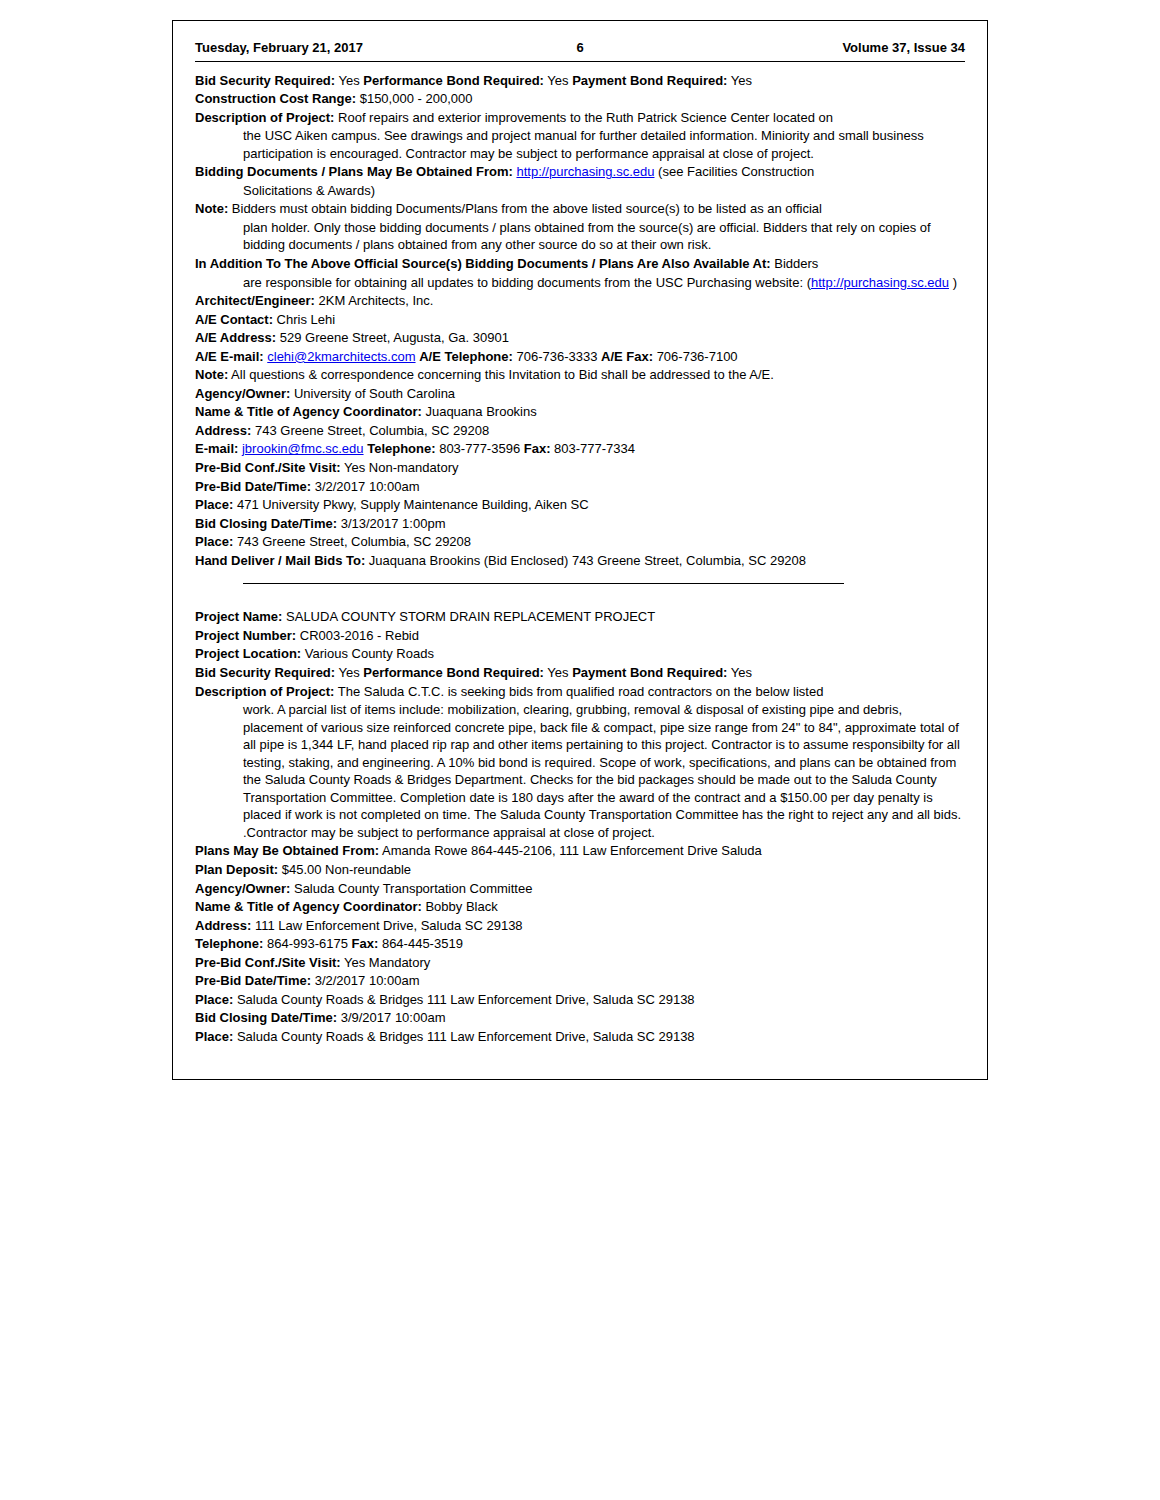Tuesday, February 21, 2017
6
Volume 37, Issue 34
Bid Security Required: Yes Performance Bond Required: Yes Payment Bond Required: Yes
Construction Cost Range: $150,000 - 200,000
Description of Project: Roof repairs and exterior improvements to the Ruth Patrick Science Center located on
the USC Aiken campus. See drawings and project manual for further detailed information. Miniority and small business participation is encouraged. Contractor may be subject to performance appraisal at close of project.
Bidding Documents / Plans May Be Obtained From: http://purchasing.sc.edu (see Facilities Construction
Solicitations & Awards)
Note: Bidders must obtain bidding Documents/Plans from the above listed source(s) to be listed as an official
plan holder. Only those bidding documents / plans obtained from the source(s) are official. Bidders that rely on copies of bidding documents / plans obtained from any other source do so at their own risk.
In Addition To The Above Official Source(s) Bidding Documents / Plans Are Also Available At: Bidders
are responsible for obtaining all updates to bidding documents from the USC Purchasing website: (http://purchasing.sc.edu )
Architect/Engineer: 2KM Architects, Inc.
A/E Contact: Chris Lehi
A/E Address: 529 Greene Street, Augusta, Ga. 30901
A/E E-mail: clehi@2kmarchitects.com A/E Telephone: 706-736-3333 A/E Fax: 706-736-7100
Note: All questions & correspondence concerning this Invitation to Bid shall be addressed to the A/E.
Agency/Owner: University of South Carolina
Name & Title of Agency Coordinator: Juaquana Brookins
Address: 743 Greene Street, Columbia, SC 29208
E-mail: jbrookin@fmc.sc.edu Telephone: 803-777-3596 Fax: 803-777-7334
Pre-Bid Conf./Site Visit: Yes Non-mandatory
Pre-Bid Date/Time: 3/2/2017 10:00am
Place: 471 University Pkwy, Supply Maintenance Building, Aiken SC
Bid Closing Date/Time: 3/13/2017 1:00pm
Place: 743 Greene Street, Columbia, SC 29208
Hand Deliver / Mail Bids To: Juaquana Brookins (Bid Enclosed) 743 Greene Street, Columbia, SC 29208
Project Name: SALUDA COUNTY STORM DRAIN REPLACEMENT PROJECT
Project Number: CR003-2016 - Rebid
Project Location: Various County Roads
Bid Security Required: Yes Performance Bond Required: Yes Payment Bond Required: Yes
Description of Project: The Saluda C.T.C. is seeking bids from qualified road contractors on the below listed
work. A parcial list of items include: mobilization, clearing, grubbing, removal & disposal of existing pipe and debris, placement of various size reinforced concrete pipe, back file & compact, pipe size range from 24" to 84", approximate total of all pipe is 1,344 LF, hand placed rip rap and other items pertaining to this project. Contractor is to assume responsibilty for all testing, staking, and engineering. A 10% bid bond is required. Scope of work, specifications, and plans can be obtained from the Saluda County Roads & Bridges Department. Checks for the bid packages should be made out to the Saluda County Transportation Committee. Completion date is 180 days after the award of the contract and a $150.00 per day penalty is placed if work is not completed on time. The Saluda County Transportation Committee has the right to reject any and all bids. .Contractor may be subject to performance appraisal at close of project.
Plans May Be Obtained From: Amanda Rowe 864-445-2106, 111 Law Enforcement Drive Saluda
Plan Deposit: $45.00 Non-reundable
Agency/Owner: Saluda County Transportation Committee
Name & Title of Agency Coordinator: Bobby Black
Address: 111 Law Enforcement Drive, Saluda SC 29138
Telephone: 864-993-6175 Fax: 864-445-3519
Pre-Bid Conf./Site Visit: Yes Mandatory
Pre-Bid Date/Time: 3/2/2017 10:00am
Place: Saluda County Roads & Bridges 111 Law Enforcement Drive, Saluda SC 29138
Bid Closing Date/Time: 3/9/2017 10:00am
Place: Saluda County Roads & Bridges 111 Law Enforcement Drive, Saluda SC 29138